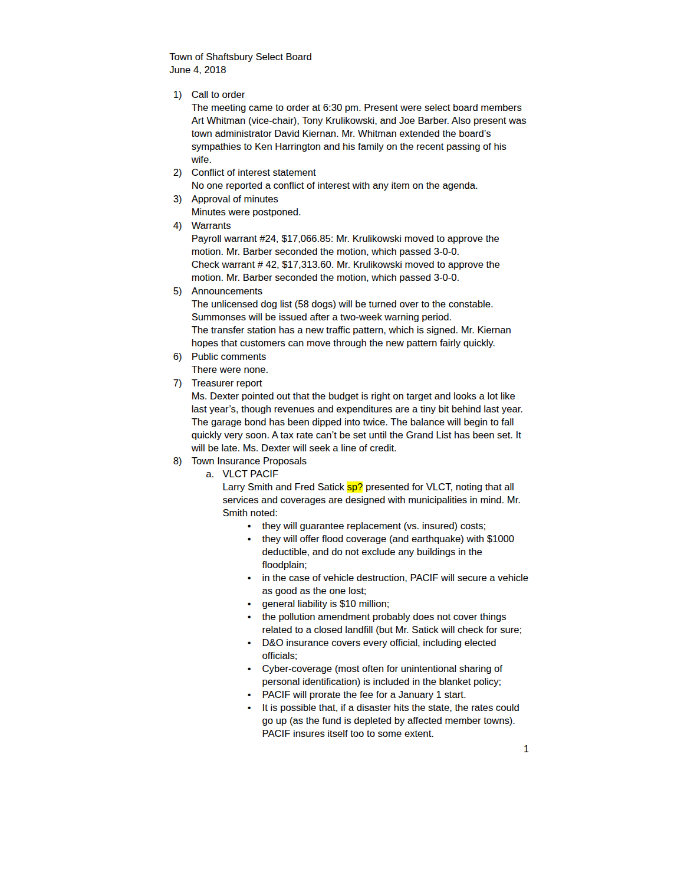Town of Shaftsbury Select Board
June 4, 2018
Call to order
The meeting came to order at 6:30 pm. Present were select board members Art Whitman (vice-chair), Tony Krulikowski, and Joe Barber. Also present was town administrator David Kiernan. Mr. Whitman extended the board’s sympathies to Ken Harrington and his family on the recent passing of his wife.
Conflict of interest statement
No one reported a conflict of interest with any item on the agenda.
Approval of minutes
Minutes were postponed.
Warrants
Payroll warrant #24, $17,066.85: Mr. Krulikowski moved to approve the motion. Mr. Barber seconded the motion, which passed 3-0-0.
Check warrant # 42, $17,313.60. Mr. Krulikowski moved to approve the motion. Mr. Barber seconded the motion, which passed 3-0-0.
Announcements
The unlicensed dog list (58 dogs) will be turned over to the constable. Summonses will be issued after a two-week warning period.
The transfer station has a new traffic pattern, which is signed. Mr. Kiernan hopes that customers can move through the new pattern fairly quickly.
Public comments
There were none.
Treasurer report
Ms. Dexter pointed out that the budget is right on target and looks a lot like last year’s, though revenues and expenditures are a tiny bit behind last year. The garage bond has been dipped into twice. The balance will begin to fall quickly very soon. A tax rate can’t be set until the Grand List has been set. It will be late. Ms. Dexter will seek a line of credit.
Town Insurance Proposals
VLCT PACIF
Larry Smith and Fred Satick sp? presented for VLCT, noting that all services and coverages are designed with municipalities in mind. Mr. Smith noted:
they will guarantee replacement (vs. insured) costs;
they will offer flood coverage (and earthquake) with $1000 deductible, and do not exclude any buildings in the floodplain;
in the case of vehicle destruction, PACIF will secure a vehicle as good as the one lost;
general liability is $10 million;
the pollution amendment probably does not cover things related to a closed landfill (but Mr. Satick will check for sure;
D&O insurance covers every official, including elected officials;
Cyber-coverage (most often for unintentional sharing of personal identification) is included in the blanket policy;
PACIF will prorate the fee for a January 1 start.
It is possible that, if a disaster hits the state, the rates could go up (as the fund is depleted by affected member towns). PACIF insures itself too to some extent.
1